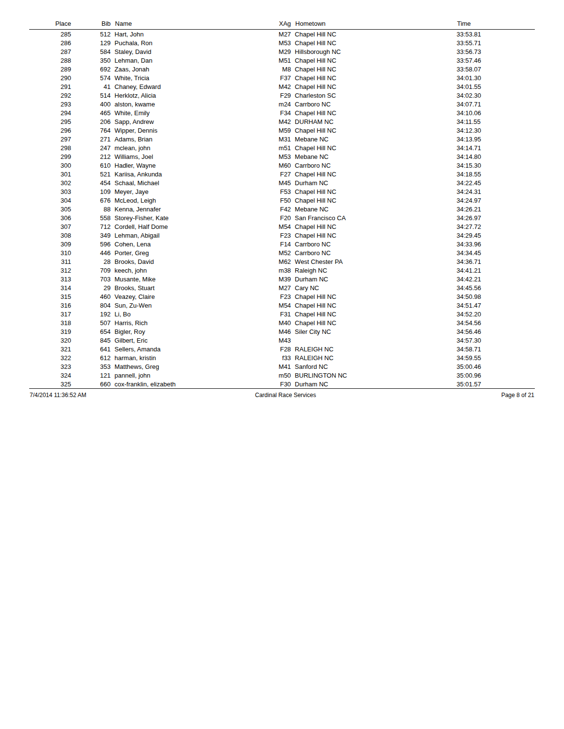| Place | Bib | Name | XAg | Hometown | Time |
| --- | --- | --- | --- | --- | --- |
| 285 | 512 | Hart, John | M27 | Chapel Hill NC | 33:53.81 |
| 286 | 129 | Puchala, Ron | M53 | Chapel Hill NC | 33:55.71 |
| 287 | 584 | Staley, David | M29 | Hillsborough NC | 33:56.73 |
| 288 | 350 | Lehman, Dan | M51 | Chapel Hill NC | 33:57.46 |
| 289 | 692 | Zaas, Jonah | M8 | Chapel Hill NC | 33:58.07 |
| 290 | 574 | White, Tricia | F37 | Chapel Hill NC | 34:01.30 |
| 291 | 41 | Chaney, Edward | M42 | Chapel Hill NC | 34:01.55 |
| 292 | 514 | Herklotz, Alicia | F29 | Charleston SC | 34:02.30 |
| 293 | 400 | alston, kwame | m24 | Carrboro NC | 34:07.71 |
| 294 | 465 | White, Emily | F34 | Chapel Hill NC | 34:10.06 |
| 295 | 206 | Sapp, Andrew | M42 | DURHAM NC | 34:11.55 |
| 296 | 764 | Wipper, Dennis | M59 | Chapel Hill NC | 34:12.30 |
| 297 | 271 | Adams, Brian | M31 | Mebane NC | 34:13.95 |
| 298 | 247 | mclean, john | m51 | Chapel Hill NC | 34:14.71 |
| 299 | 212 | Williams, Joel | M53 | Mebane NC | 34:14.80 |
| 300 | 610 | Hadler, Wayne | M60 | Carrboro NC | 34:15.30 |
| 301 | 521 | Kariisa, Ankunda | F27 | Chapel Hill NC | 34:18.55 |
| 302 | 454 | Schaal, Michael | M45 | Durham NC | 34:22.45 |
| 303 | 109 | Meyer, Jaye | F53 | Chapel Hill NC | 34:24.31 |
| 304 | 676 | McLeod, Leigh | F50 | Chapel Hill NC | 34:24.97 |
| 305 | 88 | Kenna, Jennafer | F42 | Mebane NC | 34:26.21 |
| 306 | 558 | Storey-Fisher, Kate | F20 | San Francisco CA | 34:26.97 |
| 307 | 712 | Cordell, Half Dome | M54 | Chapel Hill NC | 34:27.72 |
| 308 | 349 | Lehman, Abigail | F23 | Chapel Hill NC | 34:29.45 |
| 309 | 596 | Cohen, Lena | F14 | Carrboro NC | 34:33.96 |
| 310 | 446 | Porter, Greg | M52 | Carrboro NC | 34:34.45 |
| 311 | 28 | Brooks, David | M62 | West Chester PA | 34:36.71 |
| 312 | 709 | keech, john | m38 | Raleigh NC | 34:41.21 |
| 313 | 703 | Musante, Mike | M39 | Durham NC | 34:42.21 |
| 314 | 29 | Brooks, Stuart | M27 | Cary NC | 34:45.56 |
| 315 | 460 | Veazey, Claire | F23 | Chapel Hill NC | 34:50.98 |
| 316 | 804 | Sun, Zu-Wen | M54 | Chapel Hill NC | 34:51.47 |
| 317 | 192 | Li, Bo | F31 | Chapel Hill NC | 34:52.20 |
| 318 | 507 | Harris, Rich | M40 | Chapel Hill NC | 34:54.56 |
| 319 | 654 | Bigler, Roy | M46 | Siler City NC | 34:56.46 |
| 320 | 845 | Gilbert, Eric | M43 | | 34:57.30 |
| 321 | 641 | Sellers, Amanda | F28 | RALEIGH NC | 34:58.71 |
| 322 | 612 | harman, kristin | f33 | RALEIGH NC | 34:59.55 |
| 323 | 353 | Matthews, Greg | M41 | Sanford NC | 35:00.46 |
| 324 | 121 | pannell, john | m50 | BURLINGTON NC | 35:00.96 |
| 325 | 660 | cox-franklin, elizabeth | F30 | Durham NC | 35:01.57 |
| 7/4/2014 11:36:52 AM | Cardinal Race Services | Page 8 of 21 |